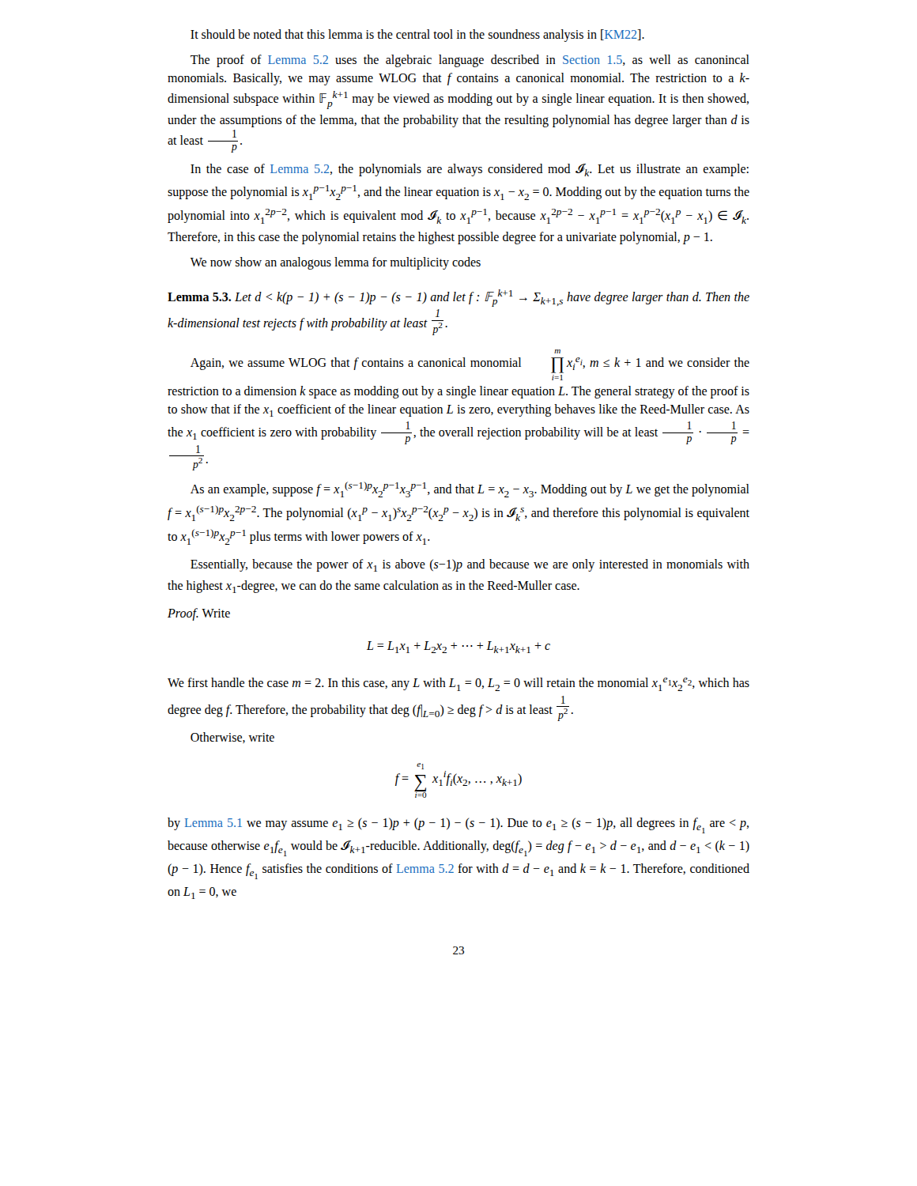It should be noted that this lemma is the central tool in the soundness analysis in [KM22].
The proof of Lemma 5.2 uses the algebraic language described in Section 1.5, as well as canonincal monomials. Basically, we may assume WLOG that f contains a canonical monomial. The restriction to a k-dimensional subspace within 𝔽pk+1 may be viewed as modding out by a single linear equation. It is then showed, under the assumptions of the lemma, that the probability that the resulting polynomial has degree larger than d is at least 1 p.
In the case of Lemma 5.2, the polynomials are always considered mod 𝓘k. Let us illustrate an example: suppose the polynomial is x1p−1x2p−1, and the linear equation is x1 − x2 = 0. Modding out by the equation turns the polynomial into x12p−2, which is equivalent mod 𝓘k to x1p−1, because x12p−2 − x1p−1 = x1p−2(x1p − x1) ∈ 𝓘k. Therefore, in this case the polynomial retains the highest possible degree for a univariate polynomial, p − 1.
We now show an analogous lemma for multiplicity codes
Lemma 5.3. Let d < k(p − 1) + (s − 1)p − (s − 1) and let f : 𝔽pk+1 → Σk+1,s have degree larger than d. Then the k-dimensional test rejects f with probability at least 1 p2.
Again, we assume WLOG that f contains a canonical monomial m∏i=1 xiei, m ≤ k + 1 and we consider the restriction to a dimension k space as modding out by a single linear equation L. The general strategy of the proof is to show that if the x1 coefficient of the linear equation L is zero, everything behaves like the Reed-Muller case. As the x1 coefficient is zero with probability 1 p, the overall rejection probability will be at least 1 p · 1 p = 1 p2.
As an example, suppose f = x1(s−1)px2p−1x3p−1, and that L = x2 − x3. Modding out by L we get the polynomial f = x1(s−1)px22p−2. The polynomial (x1p − x1)sx2p−2(x2p − x2) is in 𝓘ks, and therefore this polynomial is equivalent to x1(s−1)px2p−1 plus terms with lower powers of x1.
Essentially, because the power of x1 is above (s−1)p and because we are only interested in monomials with the highest x1-degree, we can do the same calculation as in the Reed-Muller case.
Proof. Write
L = L1x1 + L2x2 + ⋯ + Lk+1xk+1 + c
We first handle the case m = 2. In this case, any L with L1 = 0, L2 = 0 will retain the monomial x1e1x2e2, which has degree deg f. Therefore, the probability that deg (f|L=0) ≥ deg f > d is at least 1 p2.
Otherwise, write
f = e1∑i=0 x1ifi(x2, … , xk+1)
by Lemma 5.1 we may assume e1 ≥ (s − 1)p + (p − 1) − (s − 1). Due to e1 ≥ (s − 1)p, all degrees in fe1 are < p, because otherwise e1fe1 would be 𝓘k+1-reducible. Additionally, deg(fe1) = deg f − e1 > d − e1, and d − e1 < (k − 1)(p − 1). Hence fe1 satisfies the conditions of Lemma 5.2 for with d = d − e1 and k = k − 1. Therefore, conditioned on L1 = 0, we
23